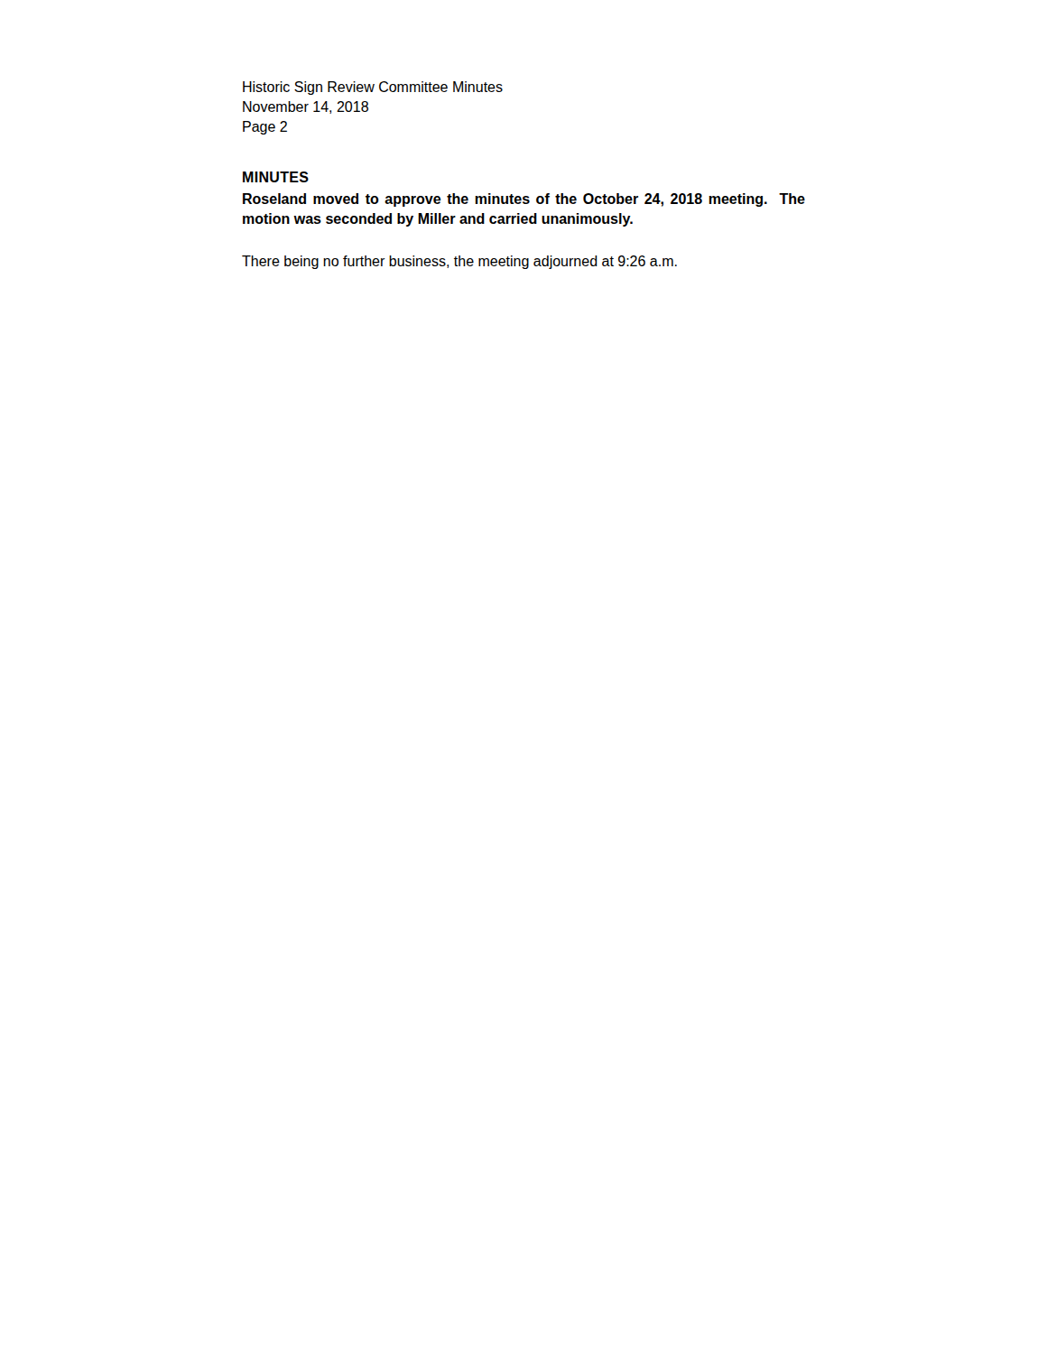Historic Sign Review Committee Minutes
November 14, 2018
Page 2
MINUTES
Roseland moved to approve the minutes of the October 24, 2018 meeting. The motion was seconded by Miller and carried unanimously.
There being no further business, the meeting adjourned at 9:26 a.m.